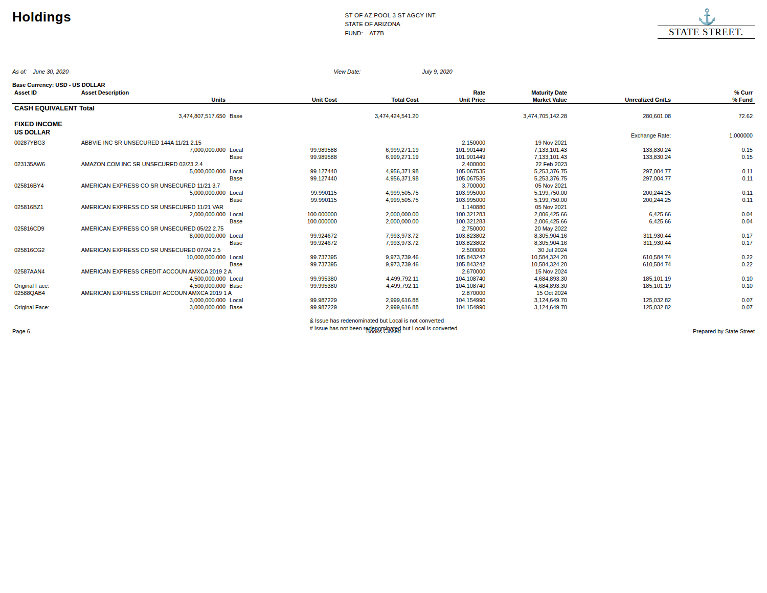Holdings
ST OF AZ POOL 3 ST AGCY INT.
STATE OF ARIZONA
FUND: ATZB
⚓
STATE STREET.
As of: June 30, 2020 View Date:July 9, 2020
Base Currency: USD - US DOLLAR
| Asset ID | Asset Description | | | | Rate | Maturity Date | | % Curr |
| --- | --- | --- | --- | --- | --- | --- | --- | --- |
| | Units | | Unit Cost | Total Cost | Unit Price | Market Value | Unrealized Gn/Ls | % Fund |
| CASH EQUIVALENT Total |
| | 3,474,807,517.650 | Base | | 3,474,424,541.20 | | 3,474,705,142.28 | 280,601.08 | 72.62 |
| FIXED INCOME |
| US DOLLAR | Exchange Rate: | 1.000000 |
| 00287YBG3 | ABBVIE INC SR UNSECURED 144A 11/21 2.15 | 2.150000 | 19 Nov 2021 | | |
| | 7,000,000.000 | Local | 99.989588 | 6,999,271.19 | 101.901449 | 7,133,101.43 | 133,830.24 | 0.15 |
| | | Base | 99.989588 | 6,999,271.19 | 101.901449 | 7,133,101.43 | 133,830.24 | 0.15 |
| 023135AW6 | AMAZON.COM INC SR UNSECURED 02/23 2.4 | 2.400000 | 22 Feb 2023 | | |
| | 5,000,000.000 | Local | 99.127440 | 4,956,371.98 | 105.067535 | 5,253,376.75 | 297,004.77 | 0.11 |
| | | Base | 99.127440 | 4,956,371.98 | 105.067535 | 5,253,376.75 | 297,004.77 | 0.11 |
| 025816BY4 | AMERICAN EXPRESS CO SR UNSECURED 11/21 3.7 | 3.700000 | 05 Nov 2021 | | |
| | 5,000,000.000 | Local | 99.990115 | 4,999,505.75 | 103.995000 | 5,199,750.00 | 200,244.25 | 0.11 |
| | | Base | 99.990115 | 4,999,505.75 | 103.995000 | 5,199,750.00 | 200,244.25 | 0.11 |
| 025816BZ1 | AMERICAN EXPRESS CO SR UNSECURED 11/21 VAR | 1.140880 | 05 Nov 2021 | | |
| | 2,000,000.000 | Local | 100.000000 | 2,000,000.00 | 100.321283 | 2,006,425.66 | 6,425.66 | 0.04 |
| | | Base | 100.000000 | 2,000,000.00 | 100.321283 | 2,006,425.66 | 6,425.66 | 0.04 |
| 025816CD9 | AMERICAN EXPRESS CO SR UNSECURED 05/22 2.75 | 2.750000 | 20 May 2022 | | |
| | 8,000,000.000 | Local | 99.924672 | 7,993,973.72 | 103.823802 | 8,305,904.16 | 311,930.44 | 0.17 |
| | | Base | 99.924672 | 7,993,973.72 | 103.823802 | 8,305,904.16 | 311,930.44 | 0.17 |
| 025816CG2 | AMERICAN EXPRESS CO SR UNSECURED 07/24 2.5 | 2.500000 | 30 Jul 2024 | | |
| | 10,000,000.000 | Local | 99.737395 | 9,973,739.46 | 105.843242 | 10,584,324.20 | 610,584.74 | 0.22 |
| | | Base | 99.737395 | 9,973,739.46 | 105.843242 | 10,584,324.20 | 610,584.74 | 0.22 |
| 02587AAN4 | AMERICAN EXPRESS CREDIT ACCOUN AMXCA 2019 2 A | 2.670000 | 15 Nov 2024 | | |
| | 4,500,000.000 | Local | 99.995380 | 4,499,792.11 | 104.108740 | 4,684,893.30 | 185,101.19 | 0.10 |
| Original Face: | 4,500,000.000 | Base | 99.995380 | 4,499,792.11 | 104.108740 | 4,684,893.30 | 185,101.19 | 0.10 |
| 02588QAB4 | AMERICAN EXPRESS CREDIT ACCOUN AMXCA 2019 1 A | 2.870000 | 15 Oct 2024 | | |
| | 3,000,000.000 | Local | 99.987229 | 2,999,616.88 | 104.154990 | 3,124,649.70 | 125,032.82 | 0.07 |
| Original Face: | 3,000,000.000 | Base | 99.987229 | 2,999,616.88 | 104.154990 | 3,124,649.70 | 125,032.82 | 0.07 |
& Issue has redenominated but Local is not converted
# Issue has not been redenominated but Local is converted
Page 6
Books Closed
Prepared by State Street